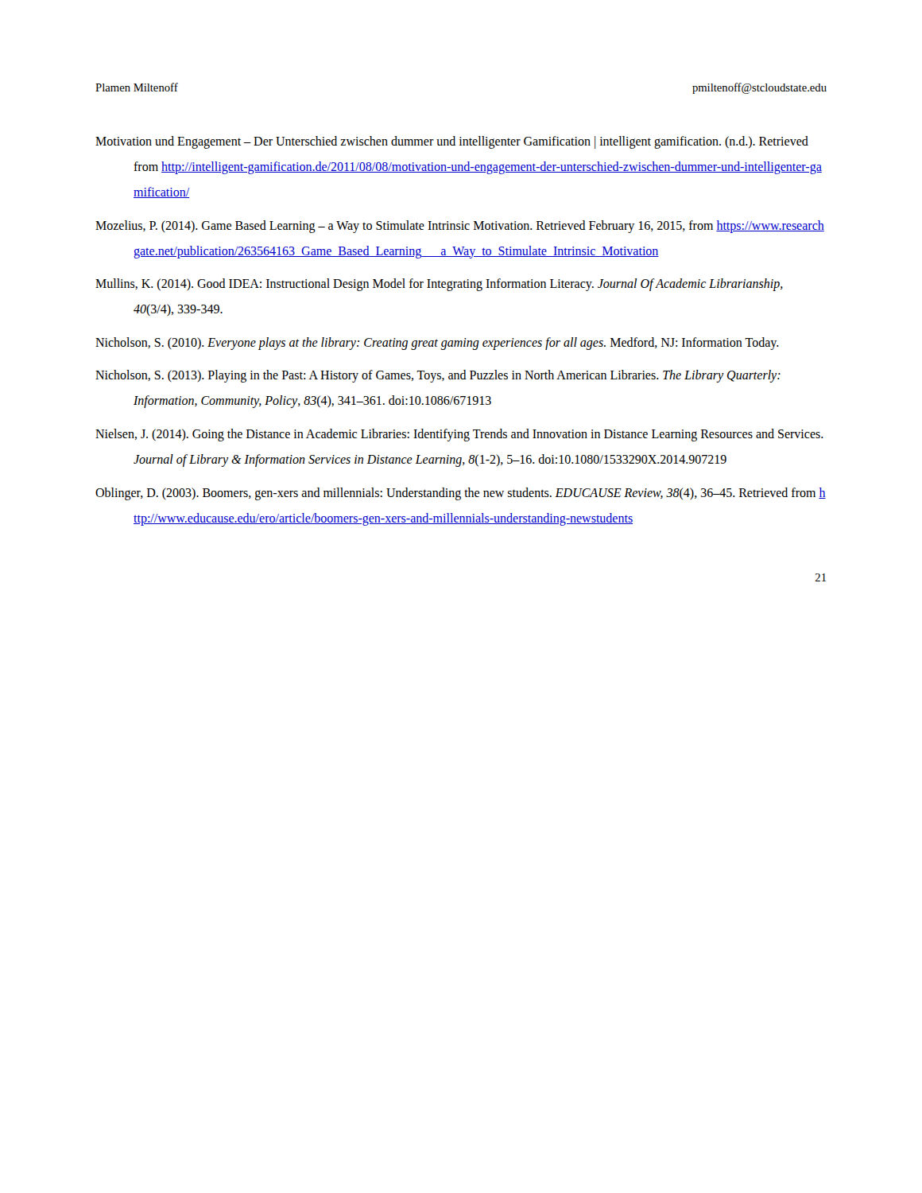Plamen Miltenoff pmiltenoff@stcloudstate.edu
Motivation und Engagement – Der Unterschied zwischen dummer und intelligenter Gamification | intelligent gamification. (n.d.). Retrieved from http://intelligent-gamification.de/2011/08/08/motivation-und-engagement-der-unterschied-zwischen-dummer-und-intelligenter-gamification/
Mozelius, P. (2014). Game Based Learning – a Way to Stimulate Intrinsic Motivation. Retrieved February 16, 2015, from https://www.researchgate.net/publication/263564163_Game_Based_Learning___a_Way_to_Stimulate_Intrinsic_Motivation
Mullins, K. (2014). Good IDEA: Instructional Design Model for Integrating Information Literacy. Journal Of Academic Librarianship, 40(3/4), 339-349.
Nicholson, S. (2010). Everyone plays at the library: Creating great gaming experiences for all ages. Medford, NJ: Information Today.
Nicholson, S. (2013). Playing in the Past: A History of Games, Toys, and Puzzles in North American Libraries. The Library Quarterly: Information, Community, Policy, 83(4), 341–361. doi:10.1086/671913
Nielsen, J. (2014). Going the Distance in Academic Libraries: Identifying Trends and Innovation in Distance Learning Resources and Services. Journal of Library & Information Services in Distance Learning, 8(1-2), 5–16. doi:10.1080/1533290X.2014.907219
Oblinger, D. (2003). Boomers, gen-xers and millennials: Understanding the new students. EDUCAUSE Review, 38(4), 36–45. Retrieved from http://www.educause.edu/ero/article/boomers-gen-xers-and-millennials-understanding-newstudents
21